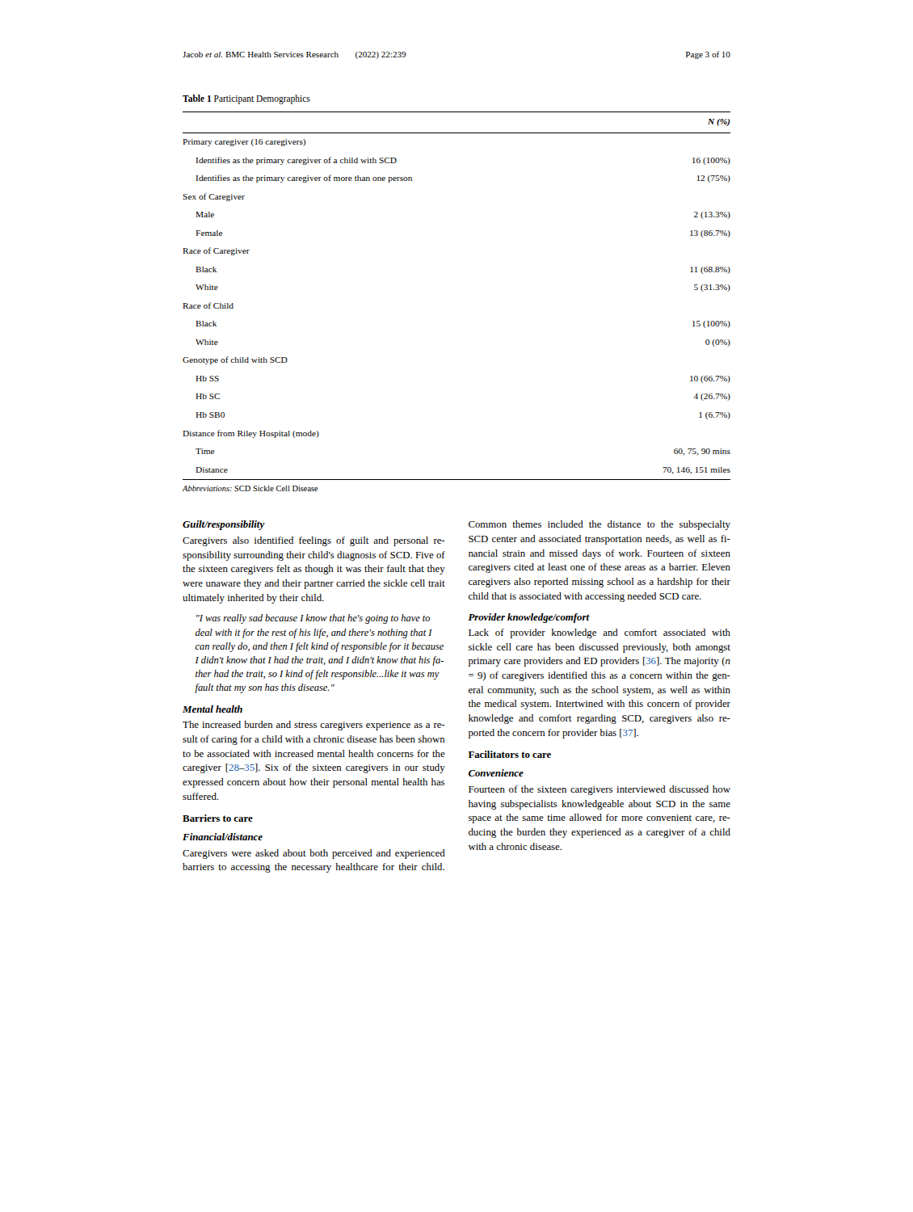Jacob et al. BMC Health Services Research (2022) 22:239
Page 3 of 10
Table 1 Participant Demographics
| | N (%) |
| --- | --- |
| Primary caregiver (16 caregivers) | |
| Identifies as the primary caregiver of a child with SCD | 16 (100%) |
| Identifies as the primary caregiver of more than one person | 12 (75%) |
| Sex of Caregiver | |
| Male | 2 (13.3%) |
| Female | 13 (86.7%) |
| Race of Caregiver | |
| Black | 11 (68.8%) |
| White | 5 (31.3%) |
| Race of Child | |
| Black | 15 (100%) |
| White | 0 (0%) |
| Genotype of child with SCD | |
| Hb SS | 10 (66.7%) |
| Hb SC | 4 (26.7%) |
| Hb SB0 | 1 (6.7%) |
| Distance from Riley Hospital (mode) | |
| Time | 60, 75, 90 mins |
| Distance | 70, 146, 151 miles |
Abbreviations: SCD Sickle Cell Disease
Guilt/responsibility
Caregivers also identified feelings of guilt and personal responsibility surrounding their child's diagnosis of SCD. Five of the sixteen caregivers felt as though it was their fault that they were unaware they and their partner carried the sickle cell trait ultimately inherited by their child.
"I was really sad because I know that he's going to have to deal with it for the rest of his life, and there's nothing that I can really do, and then I felt kind of responsible for it because I didn't know that I had the trait, and I didn't know that his father had the trait, so I kind of felt responsible...like it was my fault that my son has this disease."
Mental health
The increased burden and stress caregivers experience as a result of caring for a child with a chronic disease has been shown to be associated with increased mental health concerns for the caregiver [28–35]. Six of the sixteen caregivers in our study expressed concern about how their personal mental health has suffered.
Barriers to care
Financial/distance
Caregivers were asked about both perceived and experienced barriers to accessing the necessary healthcare for their child. Common themes included the distance to the subspecialty SCD center and associated transportation needs, as well as financial strain and missed days of work. Fourteen of sixteen caregivers cited at least one of these areas as a barrier. Eleven caregivers also reported missing school as a hardship for their child that is associated with accessing needed SCD care.
Provider knowledge/comfort
Lack of provider knowledge and comfort associated with sickle cell care has been discussed previously, both amongst primary care providers and ED providers [36]. The majority (n = 9) of caregivers identified this as a concern within the general community, such as the school system, as well as within the medical system. Intertwined with this concern of provider knowledge and comfort regarding SCD, caregivers also reported the concern for provider bias [37].
Facilitators to care
Convenience
Fourteen of the sixteen caregivers interviewed discussed how having subspecialists knowledgeable about SCD in the same space at the same time allowed for more convenient care, reducing the burden they experienced as a caregiver of a child with a chronic disease.